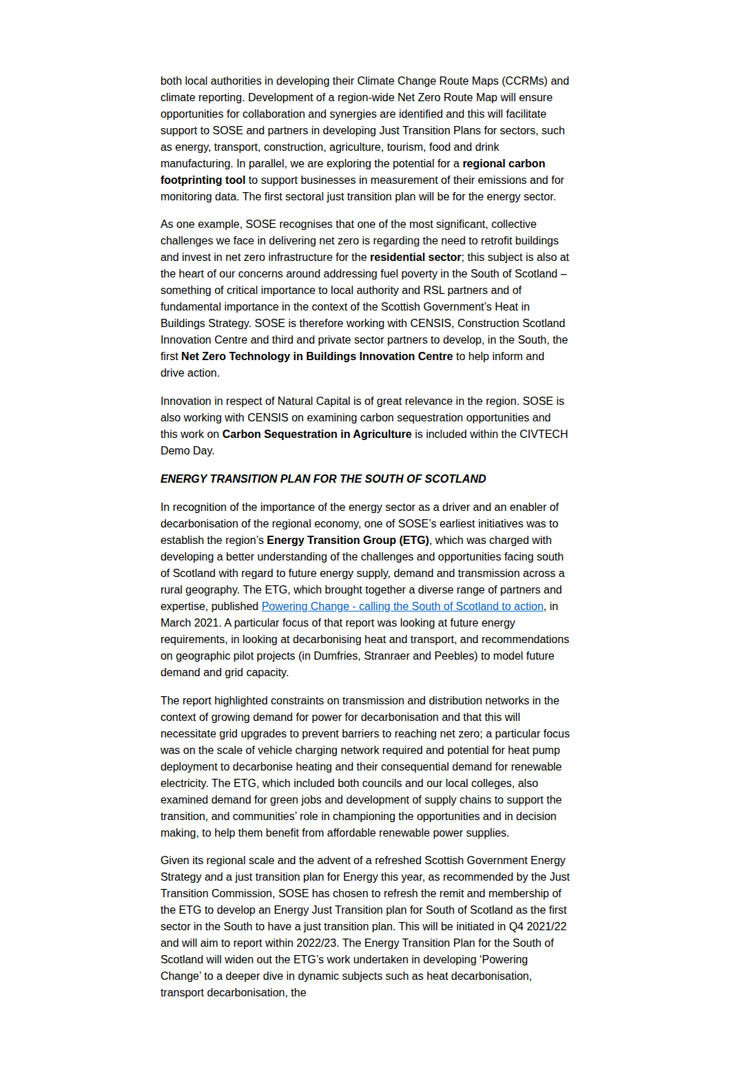both local authorities in developing their Climate Change Route Maps (CCRMs) and climate reporting. Development of a region-wide Net Zero Route Map will ensure opportunities for collaboration and synergies are identified and this will facilitate support to SOSE and partners in developing Just Transition Plans for sectors, such as energy, transport, construction, agriculture, tourism, food and drink manufacturing. In parallel, we are exploring the potential for a regional carbon footprinting tool to support businesses in measurement of their emissions and for monitoring data. The first sectoral just transition plan will be for the energy sector.
As one example, SOSE recognises that one of the most significant, collective challenges we face in delivering net zero is regarding the need to retrofit buildings and invest in net zero infrastructure for the residential sector; this subject is also at the heart of our concerns around addressing fuel poverty in the South of Scotland – something of critical importance to local authority and RSL partners and of fundamental importance in the context of the Scottish Government’s Heat in Buildings Strategy. SOSE is therefore working with CENSIS, Construction Scotland Innovation Centre and third and private sector partners to develop, in the South, the first Net Zero Technology in Buildings Innovation Centre to help inform and drive action.
Innovation in respect of Natural Capital is of great relevance in the region. SOSE is also working with CENSIS on examining carbon sequestration opportunities and this work on Carbon Sequestration in Agriculture is included within the CIVTECH Demo Day.
Energy Transition Plan for the South of Scotland
In recognition of the importance of the energy sector as a driver and an enabler of decarbonisation of the regional economy, one of SOSE’s earliest initiatives was to establish the region’s Energy Transition Group (ETG), which was charged with developing a better understanding of the challenges and opportunities facing south of Scotland with regard to future energy supply, demand and transmission across a rural geography. The ETG, which brought together a diverse range of partners and expertise, published Powering Change - calling the South of Scotland to action, in March 2021. A particular focus of that report was looking at future energy requirements, in looking at decarbonising heat and transport, and recommendations on geographic pilot projects (in Dumfries, Stranraer and Peebles) to model future demand and grid capacity.
The report highlighted constraints on transmission and distribution networks in the context of growing demand for power for decarbonisation and that this will necessitate grid upgrades to prevent barriers to reaching net zero; a particular focus was on the scale of vehicle charging network required and potential for heat pump deployment to decarbonise heating and their consequential demand for renewable electricity. The ETG, which included both councils and our local colleges, also examined demand for green jobs and development of supply chains to support the transition, and communities’ role in championing the opportunities and in decision making, to help them benefit from affordable renewable power supplies.
Given its regional scale and the advent of a refreshed Scottish Government Energy Strategy and a just transition plan for Energy this year, as recommended by the Just Transition Commission, SOSE has chosen to refresh the remit and membership of the ETG to develop an Energy Just Transition plan for South of Scotland as the first sector in the South to have a just transition plan. This will be initiated in Q4 2021/22 and will aim to report within 2022/23. The Energy Transition Plan for the South of Scotland will widen out the ETG’s work undertaken in developing ‘Powering Change’ to a deeper dive in dynamic subjects such as heat decarbonisation, transport decarbonisation, the